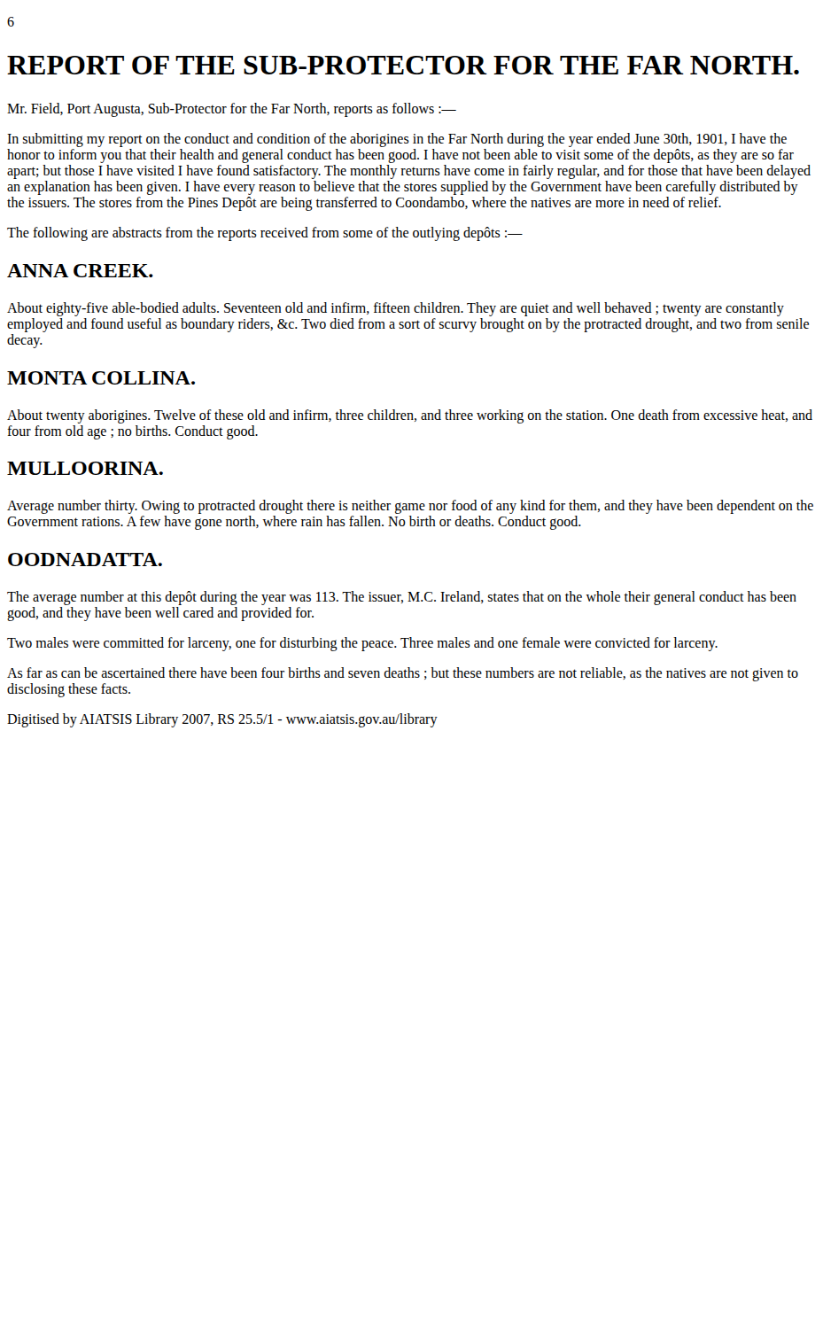6
REPORT OF THE SUB-PROTECTOR FOR THE FAR NORTH.
Mr. Field, Port Augusta, Sub-Protector for the Far North, reports as follows :—
In submitting my report on the conduct and condition of the aborigines in the Far North during the year ended June 30th, 1901, I have the honor to inform you that their health and general conduct has been good. I have not been able to visit some of the depôts, as they are so far apart; but those I have visited I have found satisfactory. The monthly returns have come in fairly regular, and for those that have been delayed an explanation has been given. I have every reason to believe that the stores supplied by the Government have been carefully distributed by the issuers. The stores from the Pines Depôt are being transferred to Coondambo, where the natives are more in need of relief.
The following are abstracts from the reports received from some of the outlying depôts :—
ANNA CREEK.
About eighty-five able-bodied adults. Seventeen old and infirm, fifteen children. They are quiet and well behaved ; twenty are constantly employed and found useful as boundary riders, &c. Two died from a sort of scurvy brought on by the protracted drought, and two from senile decay.
MONTA COLLINA.
About twenty aborigines. Twelve of these old and infirm, three children, and three working on the station. One death from excessive heat, and four from old age ; no births. Conduct good.
MULLOORINA.
Average number thirty. Owing to protracted drought there is neither game nor food of any kind for them, and they have been dependent on the Government rations. A few have gone north, where rain has fallen. No birth or deaths. Conduct good.
OODNADATTA.
The average number at this depôt during the year was 113. The issuer, M.C. Ireland, states that on the whole their general conduct has been good, and they have been well cared and provided for.
Two males were committed for larceny, one for disturbing the peace. Three males and one female were convicted for larceny.
As far as can be ascertained there have been four births and seven deaths ; but these numbers are not reliable, as the natives are not given to disclosing these facts.
Digitised by AIATSIS Library 2007, RS 25.5/1 - www.aiatsis.gov.au/library